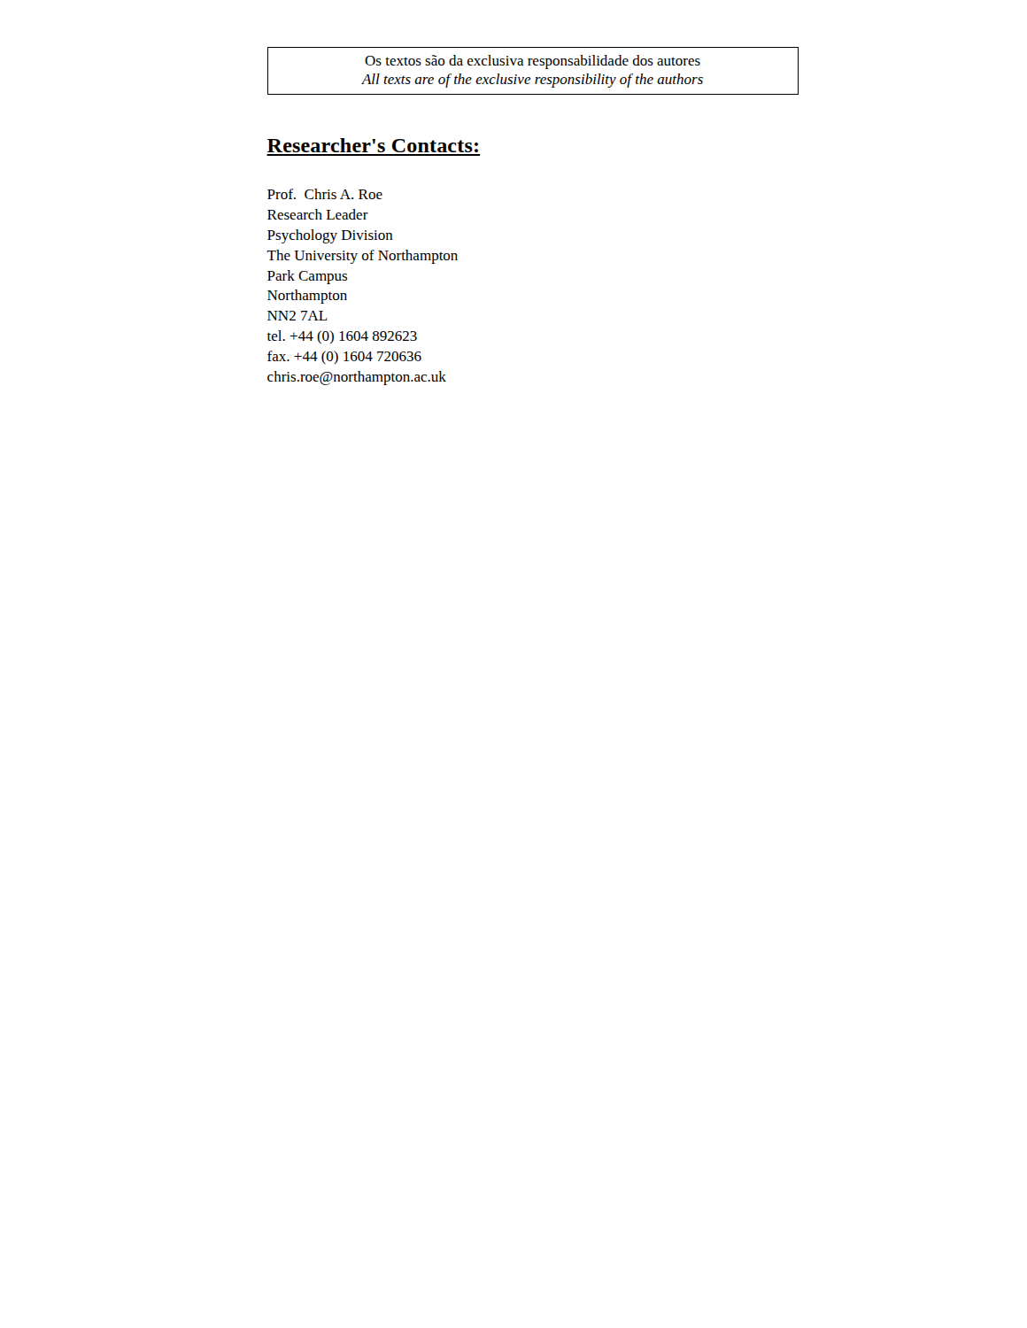Os textos são da exclusiva responsabilidade dos autores All texts are of the exclusive responsibility of the authors
Researcher's Contacts:
Prof. Chris A. Roe
Research Leader
Psychology Division
The University of Northampton
Park Campus
Northampton
NN2 7AL
tel. +44 (0) 1604 892623
fax. +44 (0) 1604 720636
chris.roe@northampton.ac.uk